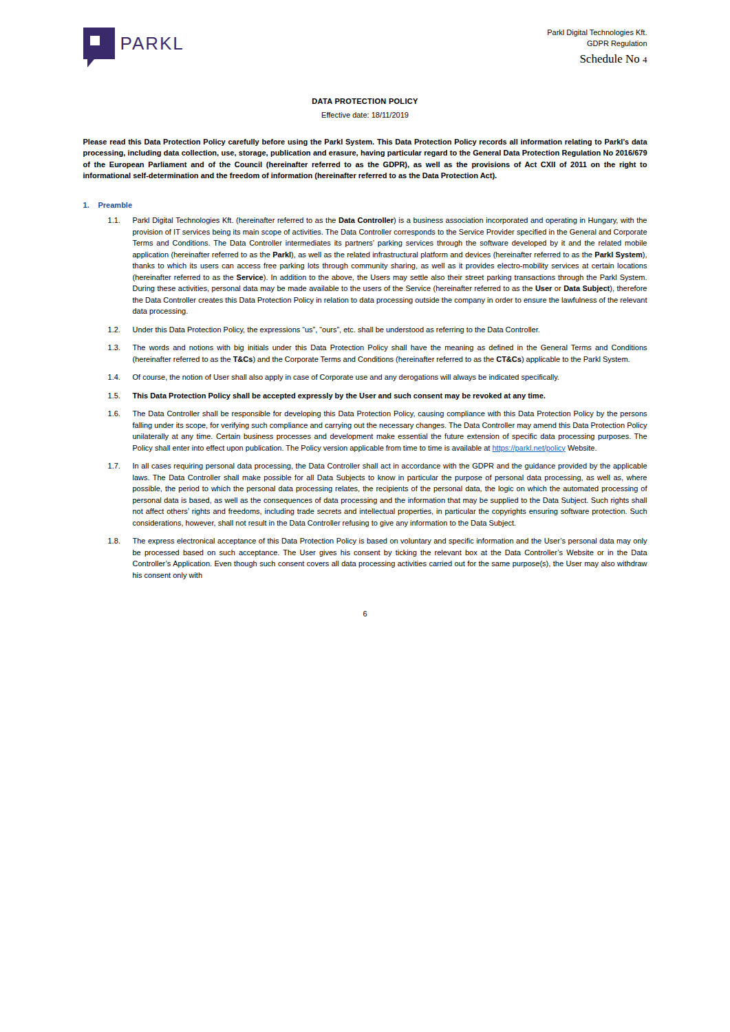PARKL
Parkl Digital Technologies Kft.
GDPR Regulation
Schedule No 4
DATA PROTECTION POLICY
Effective date: 18/11/2019
Please read this Data Protection Policy carefully before using the Parkl System. This Data Protection Policy records all information relating to Parkl’s data processing, including data collection, use, storage, publication and erasure, having particular regard to the General Data Protection Regulation No 2016/679 of the European Parliament and of the Council (hereinafter referred to as the GDPR), as well as the provisions of Act CXII of 2011 on the right to informational self-determination and the freedom of information (hereinafter referred to as the Data Protection Act).
Preamble
Parkl Digital Technologies Kft. (hereinafter referred to as the Data Controller) is a business association incorporated and operating in Hungary, with the provision of IT services being its main scope of activities. The Data Controller corresponds to the Service Provider specified in the General and Corporate Terms and Conditions. The Data Controller intermediates its partners’ parking services through the software developed by it and the related mobile application (hereinafter referred to as the Parkl), as well as the related infrastructural platform and devices (hereinafter referred to as the Parkl System), thanks to which its users can access free parking lots through community sharing, as well as it provides electro-mobility services at certain locations (hereinafter referred to as the Service). In addition to the above, the Users may settle also their street parking transactions through the Parkl System. During these activities, personal data may be made available to the users of the Service (hereinafter referred to as the User or Data Subject), therefore the Data Controller creates this Data Protection Policy in relation to data processing outside the company in order to ensure the lawfulness of the relevant data processing.
Under this Data Protection Policy, the expressions “us”, “ours”, etc. shall be understood as referring to the Data Controller.
The words and notions with big initials under this Data Protection Policy shall have the meaning as defined in the General Terms and Conditions (hereinafter referred to as the T&Cs) and the Corporate Terms and Conditions (hereinafter referred to as the CT&Cs) applicable to the Parkl System.
Of course, the notion of User shall also apply in case of Corporate use and any derogations will always be indicated specifically.
This Data Protection Policy shall be accepted expressly by the User and such consent may be revoked at any time.
The Data Controller shall be responsible for developing this Data Protection Policy, causing compliance with this Data Protection Policy by the persons falling under its scope, for verifying such compliance and carrying out the necessary changes. The Data Controller may amend this Data Protection Policy unilaterally at any time. Certain business processes and development make essential the future extension of specific data processing purposes. The Policy shall enter into effect upon publication. The Policy version applicable from time to time is available at https://parkl.net/policy Website.
In all cases requiring personal data processing, the Data Controller shall act in accordance with the GDPR and the guidance provided by the applicable laws. The Data Controller shall make possible for all Data Subjects to know in particular the purpose of personal data processing, as well as, where possible, the period to which the personal data processing relates, the recipients of the personal data, the logic on which the automated processing of personal data is based, as well as the consequences of data processing and the information that may be supplied to the Data Subject. Such rights shall not affect others’ rights and freedoms, including trade secrets and intellectual properties, in particular the copyrights ensuring software protection. Such considerations, however, shall not result in the Data Controller refusing to give any information to the Data Subject.
The express electronical acceptance of this Data Protection Policy is based on voluntary and specific information and the User’s personal data may only be processed based on such acceptance. The User gives his consent by ticking the relevant box at the Data Controller’s Website or in the Data Controller’s Application. Even though such consent covers all data processing activities carried out for the same purpose(s), the User may also withdraw his consent only with
6